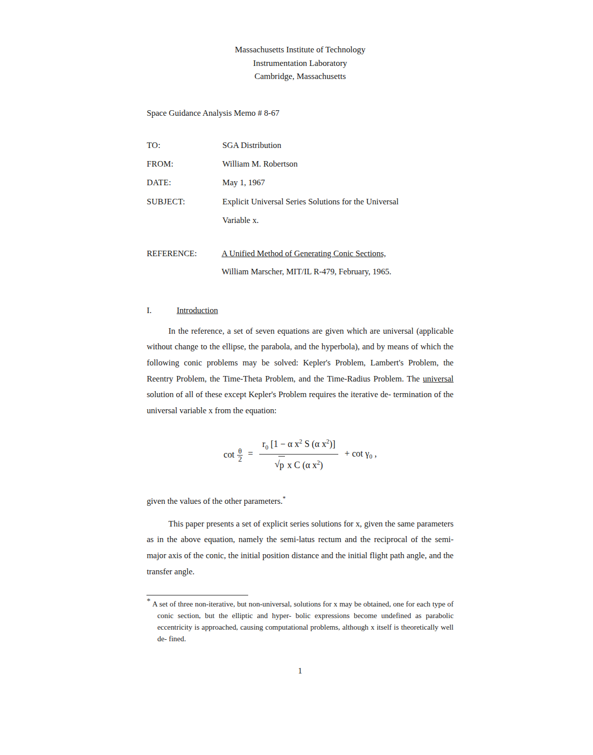Massachusetts Institute of Technology
Instrumentation Laboratory
Cambridge, Massachusetts
Space Guidance Analysis Memo # 8-67
| TO: | SGA Distribution |
| FROM: | William M. Robertson |
| DATE: | May 1, 1967 |
| SUBJECT: | Explicit Universal Series Solutions for the Universal |
| | Variable x. |
| REFERENCE: | A Unified Method of Generating Conic Sections, |
| | William Marscher, MIT/IL R-479, February, 1965. |
I. Introduction
In the reference, a set of seven equations are given which are universal (applicable without change to the ellipse, the parabola, and the hyperbola), and by means of which the following conic problems may be solved: Kepler's Problem, Lambert's Problem, the Reentry Problem, the Time-Theta Problem, and the Time-Radius Problem. The universal solution of all of these except Kepler's Problem requires the iterative de- termination of the universal variable x from the equation:
cot θ 2 = r0 [1 − α x2 S (α x2)] p x C (α x2) + cot γ0 ,
given the values of the other parameters.*
This paper presents a set of explicit series solutions for x, given the same parameters as in the above equation, namely the semi-latus rectum and the reciprocal of the semi-major axis of the conic, the initial position distance and the initial flight path angle, and the transfer angle.
*A set of three non-iterative, but non-universal, solutions for x may be obtained, one for each type of conic section, but the elliptic and hyper- bolic expressions become undefined as parabolic eccentricity is approached, causing computational problems, although x itself is theoretically well de- fined.
1